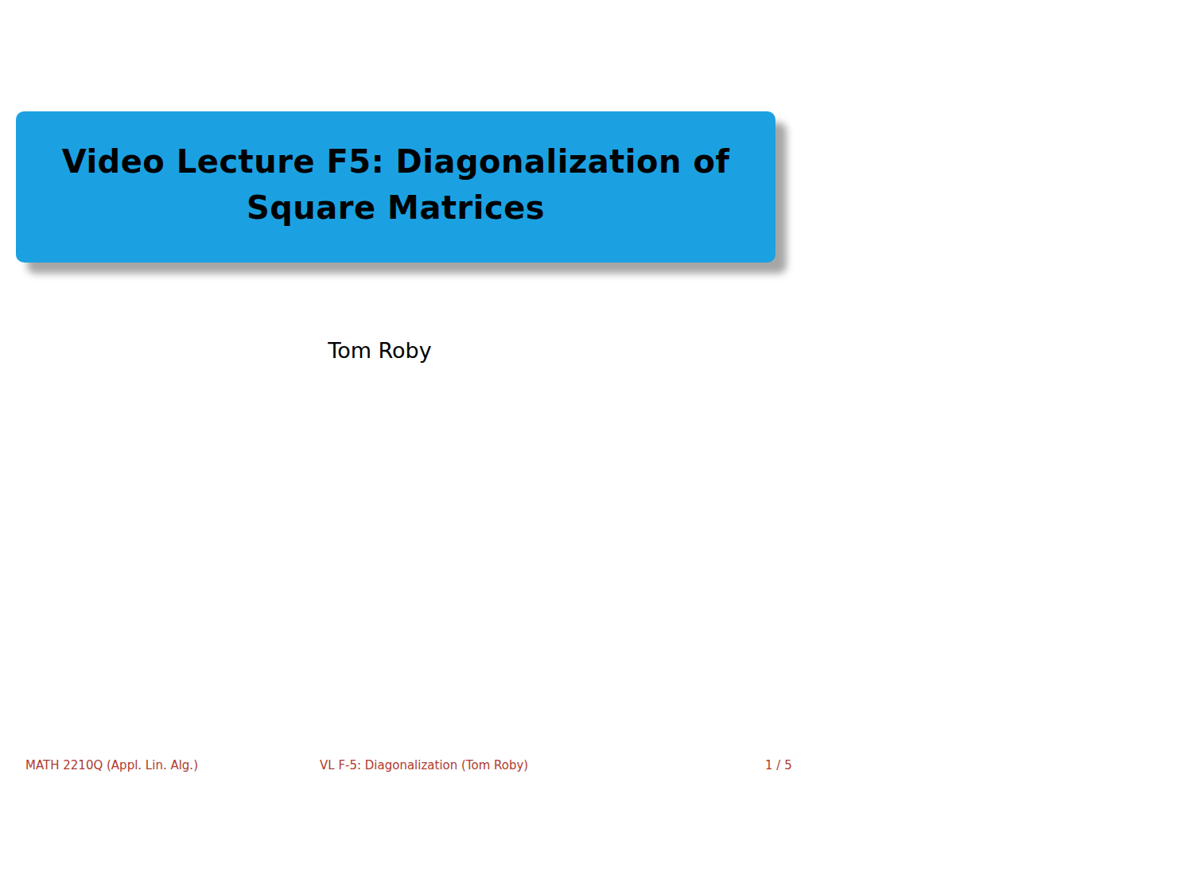Video Lecture F5: Diagonalization of Square Matrices
Tom Roby
MATH 2210Q (Appl. Lin. Alg.) VL F-5: Diagonalization (Tom Roby) 1 / 5